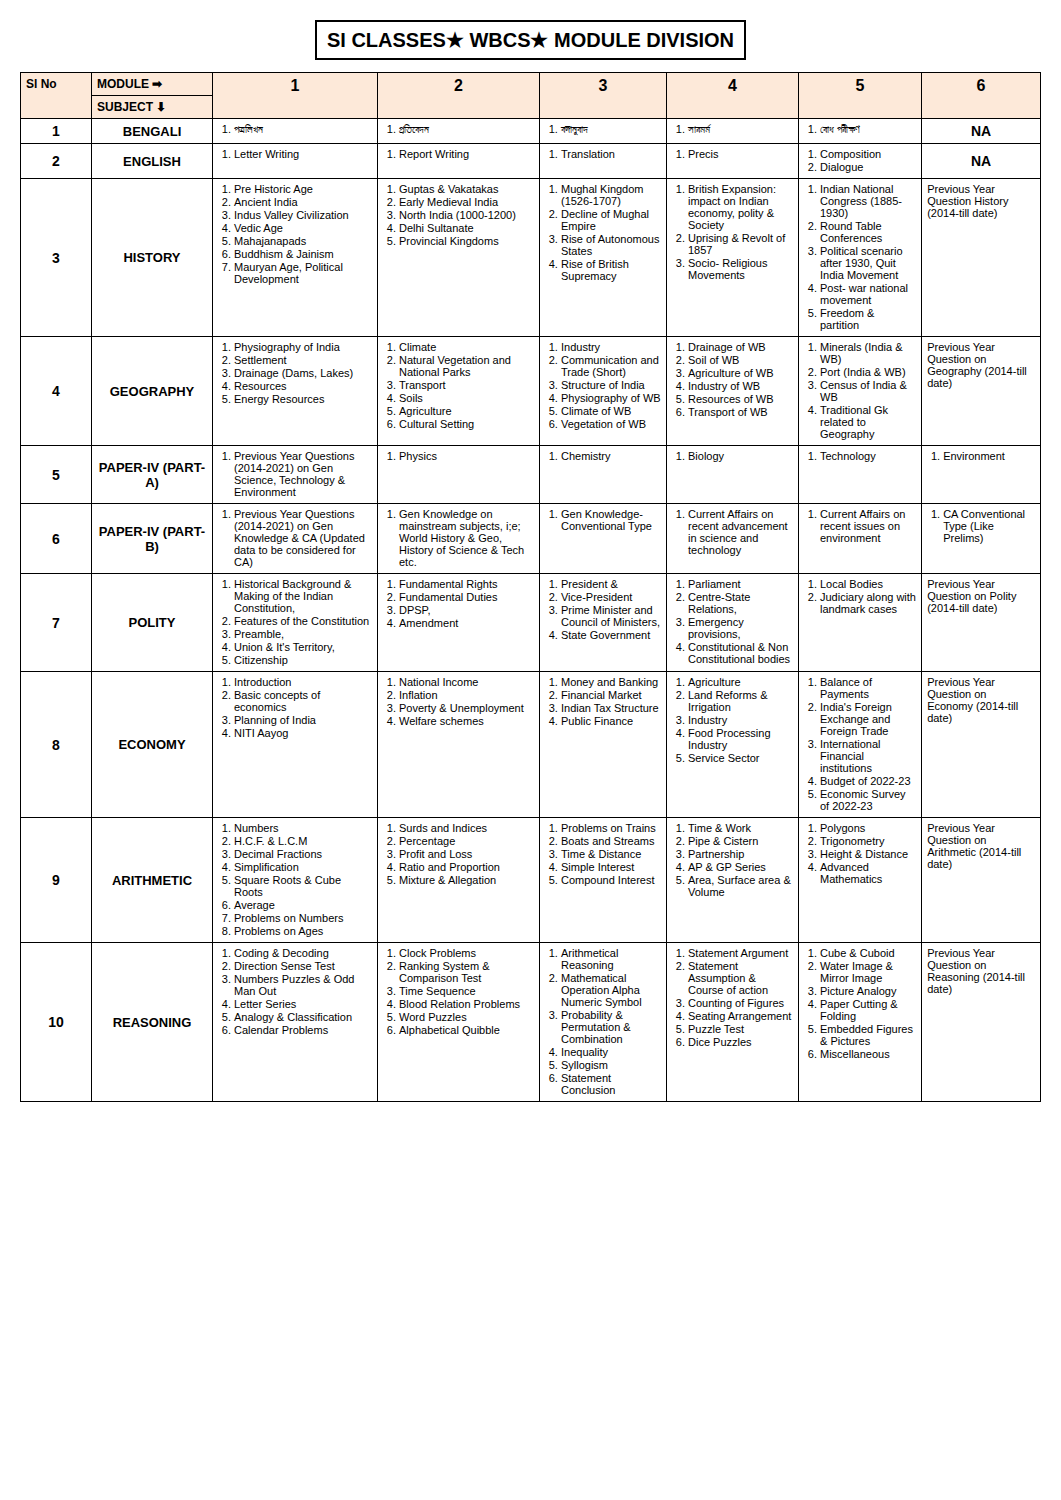SI CLASSES★ WBCS★ MODULE DIVISION
| Sl No | MODULE ➡ | 1 | 2 | 3 | 4 | 5 | 6 |
| --- | --- | --- | --- | --- | --- | --- | --- |
| SUBJECT ⬇ |
| 1 | BENGALI | পত্রলিখন | প্রতিবেদন | বঙ্গানুবাদ | সারমর্ম | বোধ পরীক্ষণ | NA |
| 2 | ENGLISH | Letter Writing | Report Writing | Translation | Precis | Composition Dialogue | NA |
| 3 | HISTORY | Pre Historic Age Ancient India Indus Valley Civilization Vedic Age Mahajanapads Buddhism & Jainism Mauryan Age, Political Development | Guptas & Vakatakas Early Medieval India North India (1000-1200) Delhi Sultanate Provincial Kingdoms | Mughal Kingdom (1526-1707) Decline of Mughal Empire Rise of Autonomous States Rise of British Supremacy | British Expansion: impact on Indian economy, polity & Society Uprising & Revolt of 1857 Socio- Religious Movements | Indian National Congress (1885-1930) Round Table Conferences Political scenario after 1930, Quit India Movement Post- war national movement Freedom & partition | Previous Year Question History (2014-till date) |
| 4 | GEOGRAPHY | Physiography of India Settlement Drainage (Dams, Lakes) Resources Energy Resources | Climate Natural Vegetation and National Parks Transport Soils Agriculture Cultural Setting | Industry Communication and Trade (Short) Structure of India Physiography of WB Climate of WB Vegetation of WB | Drainage of WB Soil of WB Agriculture of WB Industry of WB Resources of WB Transport of WB | Minerals (India & WB) Port (India & WB) Census of India & WB Traditional Gk related to Geography | Previous Year Question on Geography (2014-till date) |
| 5 | PAPER-IV (PART-A) | Previous Year Questions (2014-2021) on Gen Science, Technology & Environment | Physics | Chemistry | Biology | Technology | Environment |
| 6 | PAPER-IV (PART-B) | Previous Year Questions (2014-2021) on Gen Knowledge & CA (Updated data to be considered for CA) | Gen Knowledge on mainstream subjects, i;e; World History & Geo, History of Science & Tech etc. | Gen Knowledge- Conventional Type | Current Affairs on recent advancement in science and technology | Current Affairs on recent issues on environment | CA Conventional Type (Like Prelims) |
| 7 | POLITY | Historical Background & Making of the Indian Constitution, Features of the Constitution Preamble, Union & It's Territory, Citizenship | Fundamental Rights Fundamental Duties DPSP, Amendment | President & Vice-President Prime Minister and Council of Ministers, State Government | Parliament Centre-State Relations, Emergency provisions, Constitutional & Non Constitutional bodies | Local Bodies Judiciary along with landmark cases | Previous Year Question on Polity (2014-till date) |
| 8 | ECONOMY | Introduction Basic concepts of economics Planning of India NITI Aayog | National Income Inflation Poverty & Unemployment Welfare schemes | Money and Banking Financial Market Indian Tax Structure Public Finance | Agriculture Land Reforms & Irrigation Industry Food Processing Industry Service Sector | Balance of Payments India's Foreign Exchange and Foreign Trade International Financial institutions Budget of 2022-23 Economic Survey of 2022-23 | Previous Year Question on Economy (2014-till date) |
| 9 | ARITHMETIC | Numbers H.C.F. & L.C.M Decimal Fractions Simplification Square Roots & Cube Roots Average Problems on Numbers Problems on Ages | Surds and Indices Percentage Profit and Loss Ratio and Proportion Mixture & Allegation | Problems on Trains Boats and Streams Time & Distance Simple Interest Compound Interest | Time & Work Pipe & Cistern Partnership AP & GP Series Area, Surface area & Volume | Polygons Trigonometry Height & Distance Advanced Mathematics | Previous Year Question on Arithmetic (2014-till date) |
| 10 | REASONING | Coding & Decoding Direction Sense Test Numbers Puzzles & Odd Man Out Letter Series Analogy & Classification Calendar Problems | Clock Problems Ranking System & Comparison Test Time Sequence Blood Relation Problems Word Puzzles Alphabetical Quibble | Arithmetical Reasoning Mathematical Operation Alpha Numeric Symbol Probability & Permutation & Combination Inequality Syllogism Statement Conclusion | Statement Argument Statement Assumption & Course of action Counting of Figures Seating Arrangement Puzzle Test Dice Puzzles | Cube & Cuboid Water Image & Mirror Image Picture Analogy Paper Cutting & Folding Embedded Figures & Pictures Miscellaneous | Previous Year Question on Reasoning (2014-till date) |